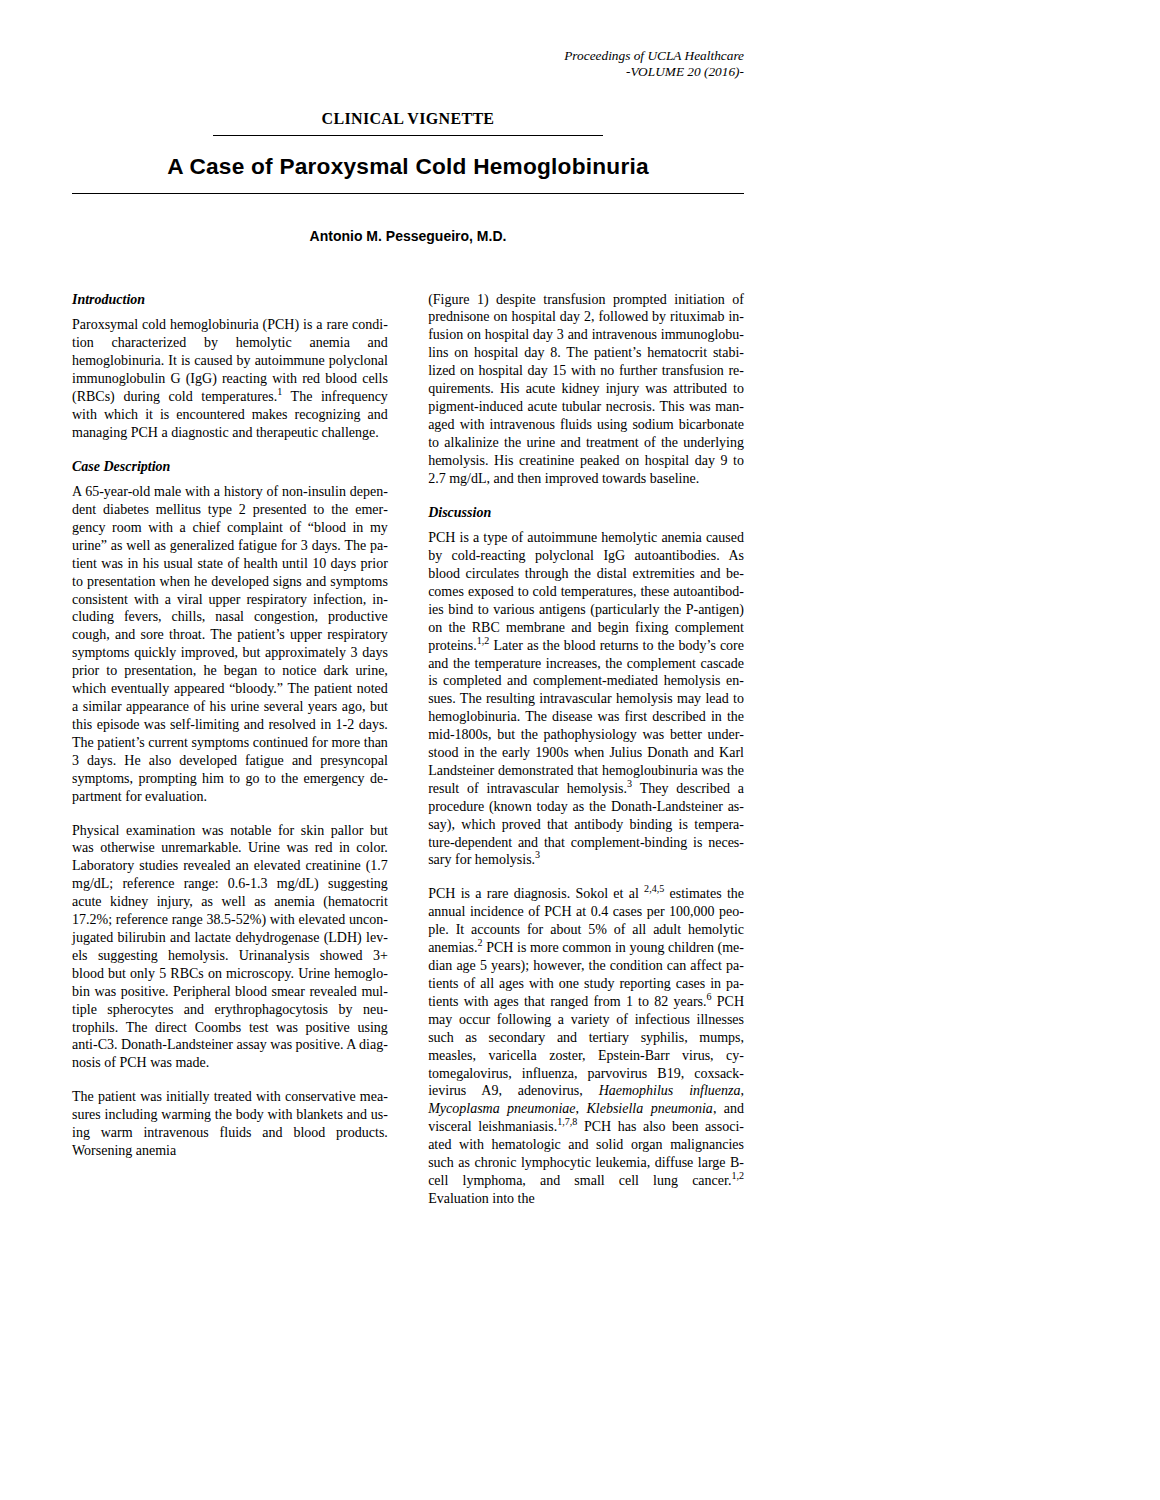Proceedings of UCLA Healthcare
-VOLUME 20 (2016)-
CLINICAL VIGNETTE
A Case of Paroxysmal Cold Hemoglobinuria
Antonio M. Pessegueiro, M.D.
Introduction
Paroxsymal cold hemoglobinuria (PCH) is a rare condition characterized by hemolytic anemia and hemoglobinuria. It is caused by autoimmune polyclonal immunoglobulin G (IgG) reacting with red blood cells (RBCs) during cold temperatures.1 The infrequency with which it is encountered makes recognizing and managing PCH a diagnostic and therapeutic challenge.
Case Description
A 65-year-old male with a history of non-insulin dependent diabetes mellitus type 2 presented to the emergency room with a chief complaint of “blood in my urine” as well as generalized fatigue for 3 days. The patient was in his usual state of health until 10 days prior to presentation when he developed signs and symptoms consistent with a viral upper respiratory infection, including fevers, chills, nasal congestion, productive cough, and sore throat. The patient’s upper respiratory symptoms quickly improved, but approximately 3 days prior to presentation, he began to notice dark urine, which eventually appeared “bloody.” The patient noted a similar appearance of his urine several years ago, but this episode was self-limiting and resolved in 1-2 days. The patient’s current symptoms continued for more than 3 days. He also developed fatigue and presyncopal symptoms, prompting him to go to the emergency department for evaluation.
Physical examination was notable for skin pallor but was otherwise unremarkable. Urine was red in color. Laboratory studies revealed an elevated creatinine (1.7 mg/dL; reference range: 0.6-1.3 mg/dL) suggesting acute kidney injury, as well as anemia (hematocrit 17.2%; reference range 38.5-52%) with elevated unconjugated bilirubin and lactate dehydrogenase (LDH) levels suggesting hemolysis. Urinanalysis showed 3+ blood but only 5 RBCs on microscopy. Urine hemoglobin was positive. Peripheral blood smear revealed multiple spherocytes and erythrophagocytosis by neutrophils. The direct Coombs test was positive using anti-C3. Donath-Landsteiner assay was positive. A diagnosis of PCH was made.
The patient was initially treated with conservative measures including warming the body with blankets and using warm intravenous fluids and blood products. Worsening anemia
(Figure 1) despite transfusion prompted initiation of prednisone on hospital day 2, followed by rituximab infusion on hospital day 3 and intravenous immunoglobulins on hospital day 8. The patient’s hematocrit stabilized on hospital day 15 with no further transfusion requirements. His acute kidney injury was attributed to pigment-induced acute tubular necrosis. This was managed with intravenous fluids using sodium bicarbonate to alkalinize the urine and treatment of the underlying hemolysis. His creatinine peaked on hospital day 9 to 2.7 mg/dL, and then improved towards baseline.
Discussion
PCH is a type of autoimmune hemolytic anemia caused by cold-reacting polyclonal IgG autoantibodies. As blood circulates through the distal extremities and becomes exposed to cold temperatures, these autoantibodies bind to various antigens (particularly the P-antigen) on the RBC membrane and begin fixing complement proteins.1,2 Later as the blood returns to the body’s core and the temperature increases, the complement cascade is completed and complement-mediated hemolysis ensues. The resulting intravascular hemolysis may lead to hemoglobinuria. The disease was first described in the mid-1800s, but the pathophysiology was better understood in the early 1900s when Julius Donath and Karl Landsteiner demonstrated that hemogloubinuria was the result of intravascular hemolysis.3 They described a procedure (known today as the Donath-Landsteiner assay), which proved that antibody binding is temperature-dependent and that complement-binding is necessary for hemolysis.3
PCH is a rare diagnosis. Sokol et al 2,4,5 estimates the annual incidence of PCH at 0.4 cases per 100,000 people. It accounts for about 5% of all adult hemolytic anemias.2 PCH is more common in young children (median age 5 years); however, the condition can affect patients of all ages with one study reporting cases in patients with ages that ranged from 1 to 82 years.6 PCH may occur following a variety of infectious illnesses such as secondary and tertiary syphilis, mumps, measles, varicella zoster, Epstein-Barr virus, cytomegalovirus, influenza, parvovirus B19, coxsackievirus A9, adenovirus, Haemophilus influenza, Mycoplasma pneumoniae, Klebsiella pneumonia, and visceral leishmaniasis.1,7,8 PCH has also been associated with hematologic and solid organ malignancies such as chronic lymphocytic leukemia, diffuse large B-cell lymphoma, and small cell lung cancer.1,2 Evaluation into the